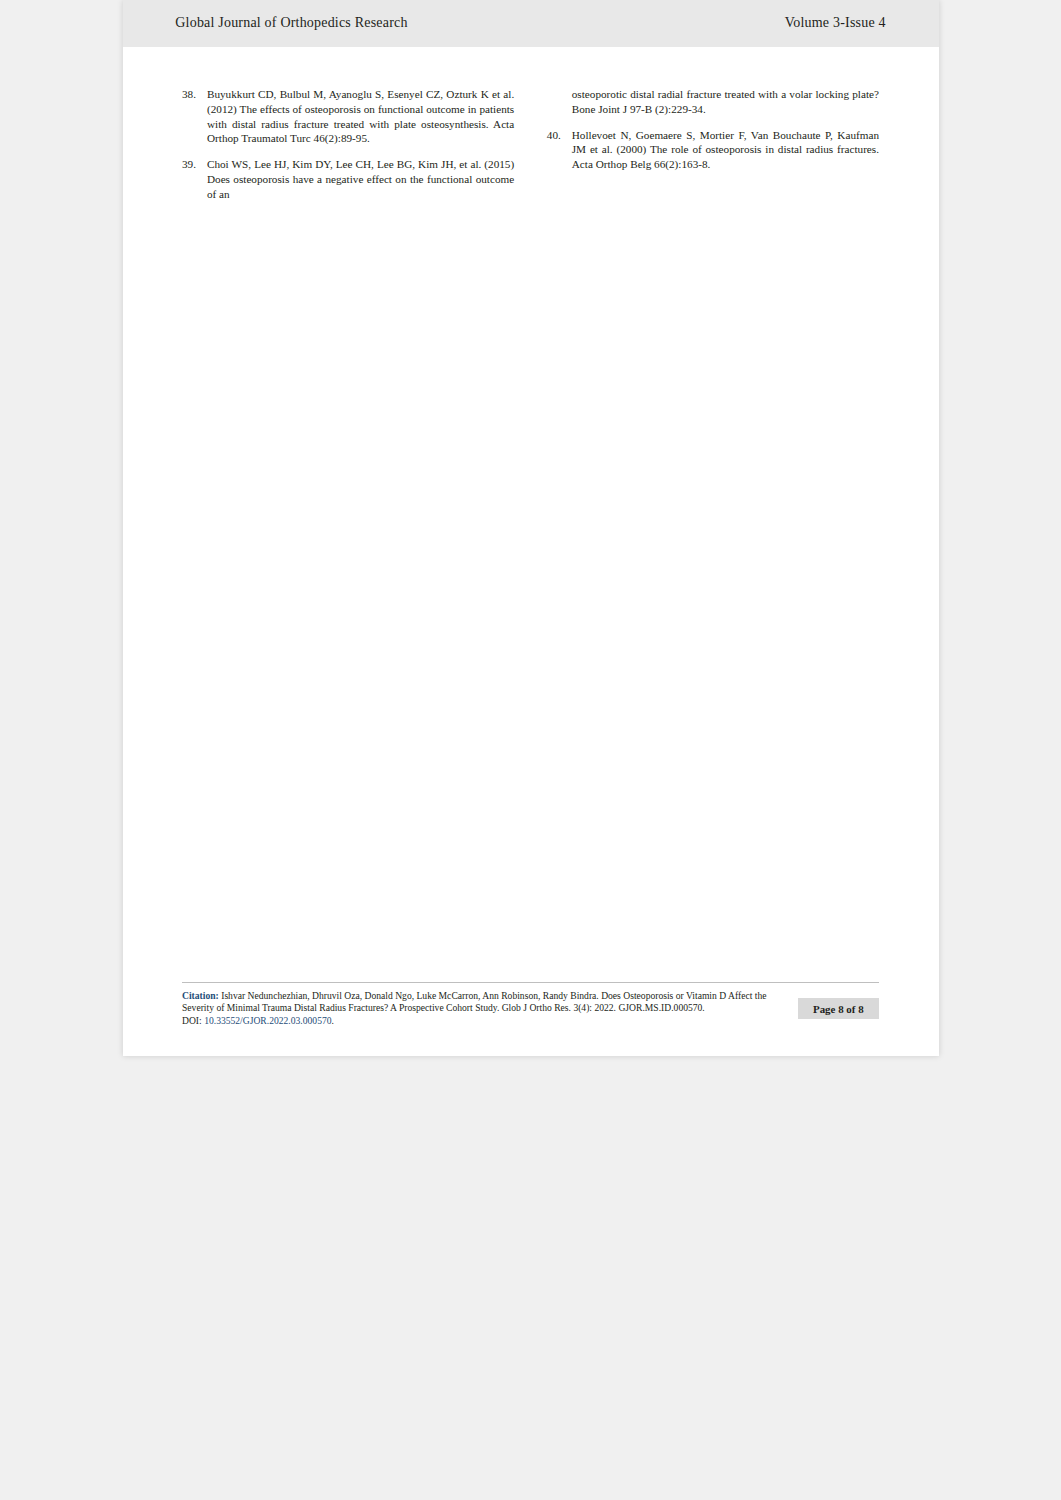Global Journal of Orthopedics Research
Volume 3-Issue 4
38. Buyukkurt CD, Bulbul M, Ayanoglu S, Esenyel CZ, Ozturk K et al. (2012) The effects of osteoporosis on functional outcome in patients with distal radius fracture treated with plate osteosynthesis. Acta Orthop Traumatol Turc 46(2):89-95.
39. Choi WS, Lee HJ, Kim DY, Lee CH, Lee BG, Kim JH, et al. (2015) Does osteoporosis have a negative effect on the functional outcome of an
osteoporotic distal radial fracture treated with a volar locking plate? Bone Joint J 97-B (2):229-34.
40. Hollevoet N, Goemaere S, Mortier F, Van Bouchaute P, Kaufman JM et al. (2000) The role of osteoporosis in distal radius fractures. Acta Orthop Belg 66(2):163-8.
Citation: Ishvar Nedunchezhian, Dhruvil Oza, Donald Ngo, Luke McCarron, Ann Robinson, Randy Bindra. Does Osteoporosis or Vitamin D Affect the Severity of Minimal Trauma Distal Radius Fractures? A Prospective Cohort Study. Glob J Ortho Res. 3(4): 2022. GJOR.MS.ID.000570.
DOI: 10.33552/GJOR.2022.03.000570.
Page 8 of 8